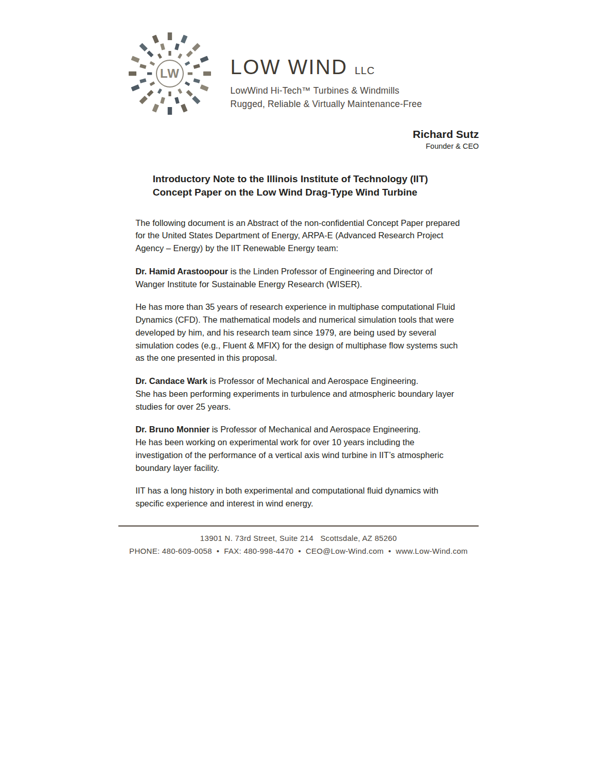LW
LOW WIND LLC
LowWind Hi-Tech™ Turbines & Windmills
Rugged, Reliable & Virtually Maintenance-Free
Richard Sutz
Founder & CEO
Introductory Note to the Illinois Institute of Technology (IIT)
Concept Paper on the Low Wind Drag-Type Wind Turbine
The following document is an Abstract of the non-confidential Concept Paper prepared for the United States Department of Energy, ARPA-E (Advanced Research Project Agency – Energy) by the IIT Renewable Energy team:
Dr. Hamid Arastoopour is the Linden Professor of Engineering and Director of Wanger Institute for Sustainable Energy Research (WISER).
He has more than 35 years of research experience in multiphase computational Fluid Dynamics (CFD). The mathematical models and numerical simulation tools that were developed by him, and his research team since 1979, are being used by several simulation codes (e.g., Fluent & MFIX) for the design of multiphase flow systems such as the one presented in this proposal.
Dr. Candace Wark is Professor of Mechanical and Aerospace Engineering.
She has been performing experiments in turbulence and atmospheric boundary layer studies for over 25 years.
Dr. Bruno Monnier is Professor of Mechanical and Aerospace Engineering.
He has been working on experimental work for over 10 years including the investigation of the performance of a vertical axis wind turbine in IIT’s atmospheric boundary layer facility.
IIT has a long history in both experimental and computational fluid dynamics with specific experience and interest in wind energy.
13901 N. 73rd Street, Suite 214 Scottsdale, AZ 85260
PHONE: 480-609-0058 • FAX: 480-998-4470 • CEO@Low-Wind.com • www.Low-Wind.com